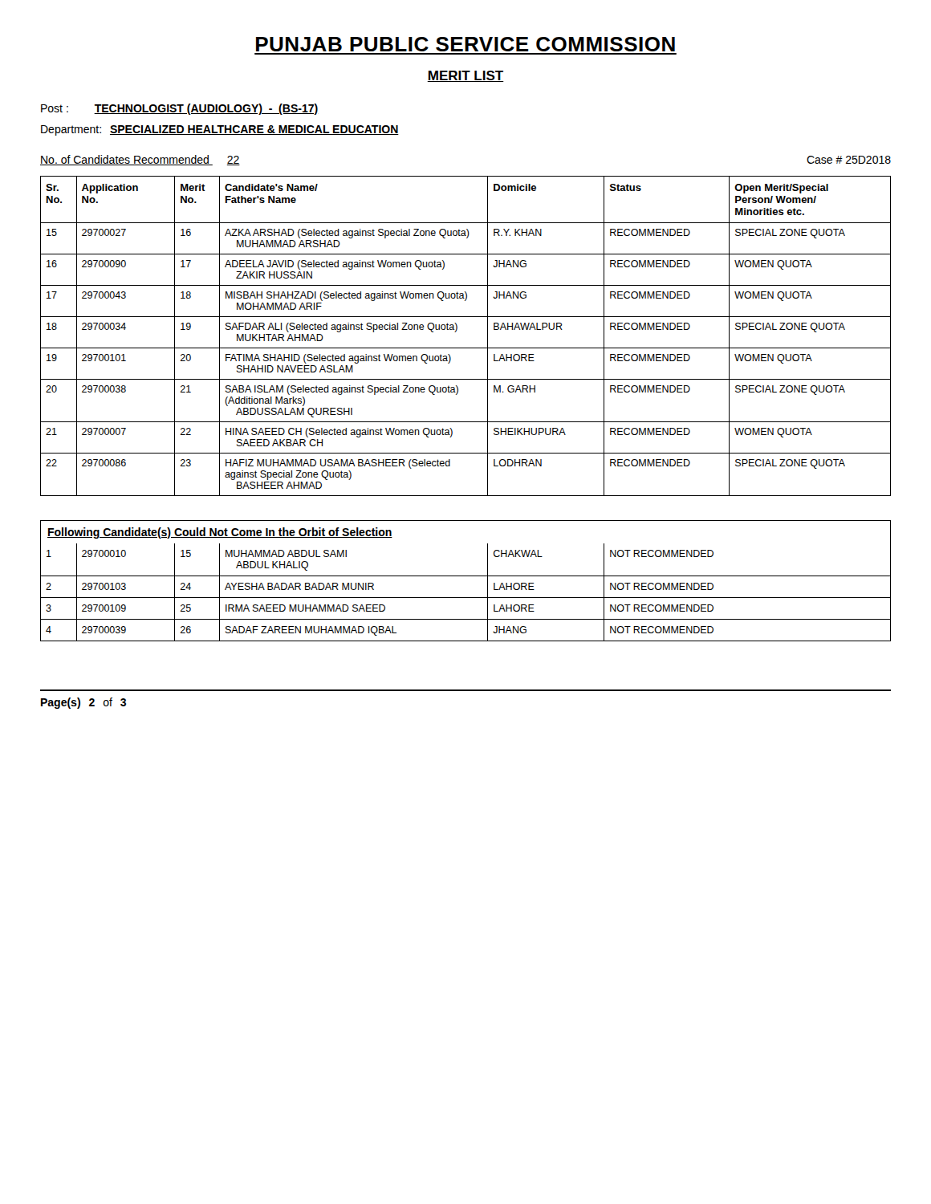PUNJAB PUBLIC SERVICE COMMISSION
MERIT LIST
Post : TECHNOLOGIST (AUDIOLOGY) - (BS-17)
Department: SPECIALIZED HEALTHCARE & MEDICAL EDUCATION
No. of Candidates Recommended 22
Case # 25D2018
| Sr. No. | Application No. | Merit No. | Candidate's Name/ Father's Name | Domicile | Status | Open Merit/Special Person/ Women/ Minorities etc. |
| --- | --- | --- | --- | --- | --- | --- |
| 15 | 29700027 | 16 | AZKA ARSHAD (Selected against Special Zone Quota) MUHAMMAD ARSHAD | R.Y. KHAN | RECOMMENDED | SPECIAL ZONE QUOTA |
| 16 | 29700090 | 17 | ADEELA JAVID (Selected against Women Quota) ZAKIR HUSSAIN | JHANG | RECOMMENDED | WOMEN QUOTA |
| 17 | 29700043 | 18 | MISBAH SHAHZADI (Selected against Women Quota) MOHAMMAD ARIF | JHANG | RECOMMENDED | WOMEN QUOTA |
| 18 | 29700034 | 19 | SAFDAR ALI (Selected against Special Zone Quota) MUKHTAR AHMAD | BAHAWALPUR | RECOMMENDED | SPECIAL ZONE QUOTA |
| 19 | 29700101 | 20 | FATIMA SHAHID (Selected against Women Quota) SHAHID NAVEED ASLAM | LAHORE | RECOMMENDED | WOMEN QUOTA |
| 20 | 29700038 | 21 | SABA ISLAM (Selected against Special Zone Quota) (Additional Marks) ABDUSSALAM QURESHI | M. GARH | RECOMMENDED | SPECIAL ZONE QUOTA |
| 21 | 29700007 | 22 | HINA SAEED CH (Selected against Women Quota) SAEED AKBAR CH | SHEIKHUPURA | RECOMMENDED | WOMEN QUOTA |
| 22 | 29700086 | 23 | HAFIZ MUHAMMAD USAMA BASHEER (Selected against Special Zone Quota) BASHEER AHMAD | LODHRAN | RECOMMENDED | SPECIAL ZONE QUOTA |
Following Candidate(s) Could Not Come In the Orbit of Selection
| 1 | 29700010 | 15 | MUHAMMAD ABDUL SAMI ABDUL KHALIQ | CHAKWAL | NOT RECOMMENDED |
| 2 | 29700103 | 24 | AYESHA BADAR BADAR MUNIR | LAHORE | NOT RECOMMENDED |
| 3 | 29700109 | 25 | IRMA SAEED MUHAMMAD SAEED | LAHORE | NOT RECOMMENDED |
| 4 | 29700039 | 26 | SADAF ZAREEN MUHAMMAD IQBAL | JHANG | NOT RECOMMENDED |
Page(s) 2 of 3